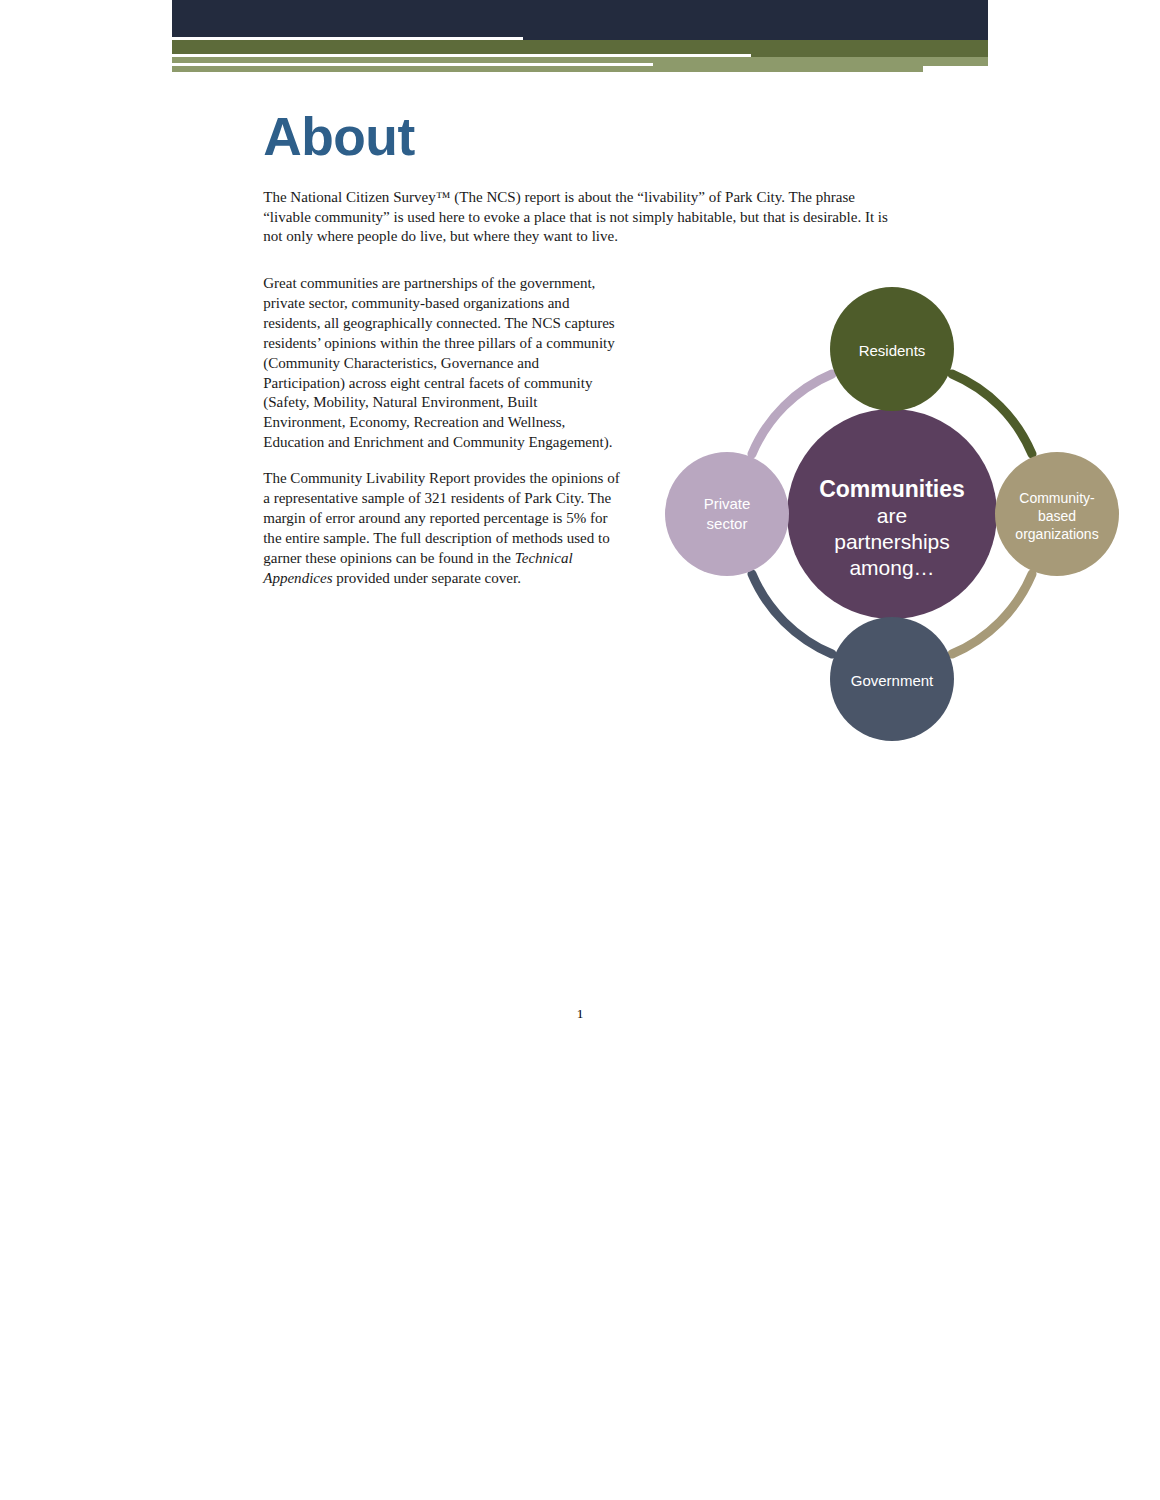About
The National Citizen Survey™ (The NCS) report is about the “livability” of Park City. The phrase “livable community” is used here to evoke a place that is not simply habitable, but that is desirable. It is not only where people do live, but where they want to live.
Great communities are partnerships of the government, private sector, community-based organizations and residents, all geographically connected. The NCS captures residents’ opinions within the three pillars of a community (Community Characteristics, Governance and Participation) across eight central facets of community (Safety, Mobility, Natural Environment, Built Environment, Economy, Recreation and Wellness, Education and Enrichment and Community Engagement).
The Community Livability Report provides the opinions of a representative sample of 321 residents of Park City. The margin of error around any reported percentage is 5% for the entire sample. The full description of methods used to garner these opinions can be found in the Technical Appendices provided under separate cover.
Communities are partnerships among… Residents Community- based organizations Government Private sector
1